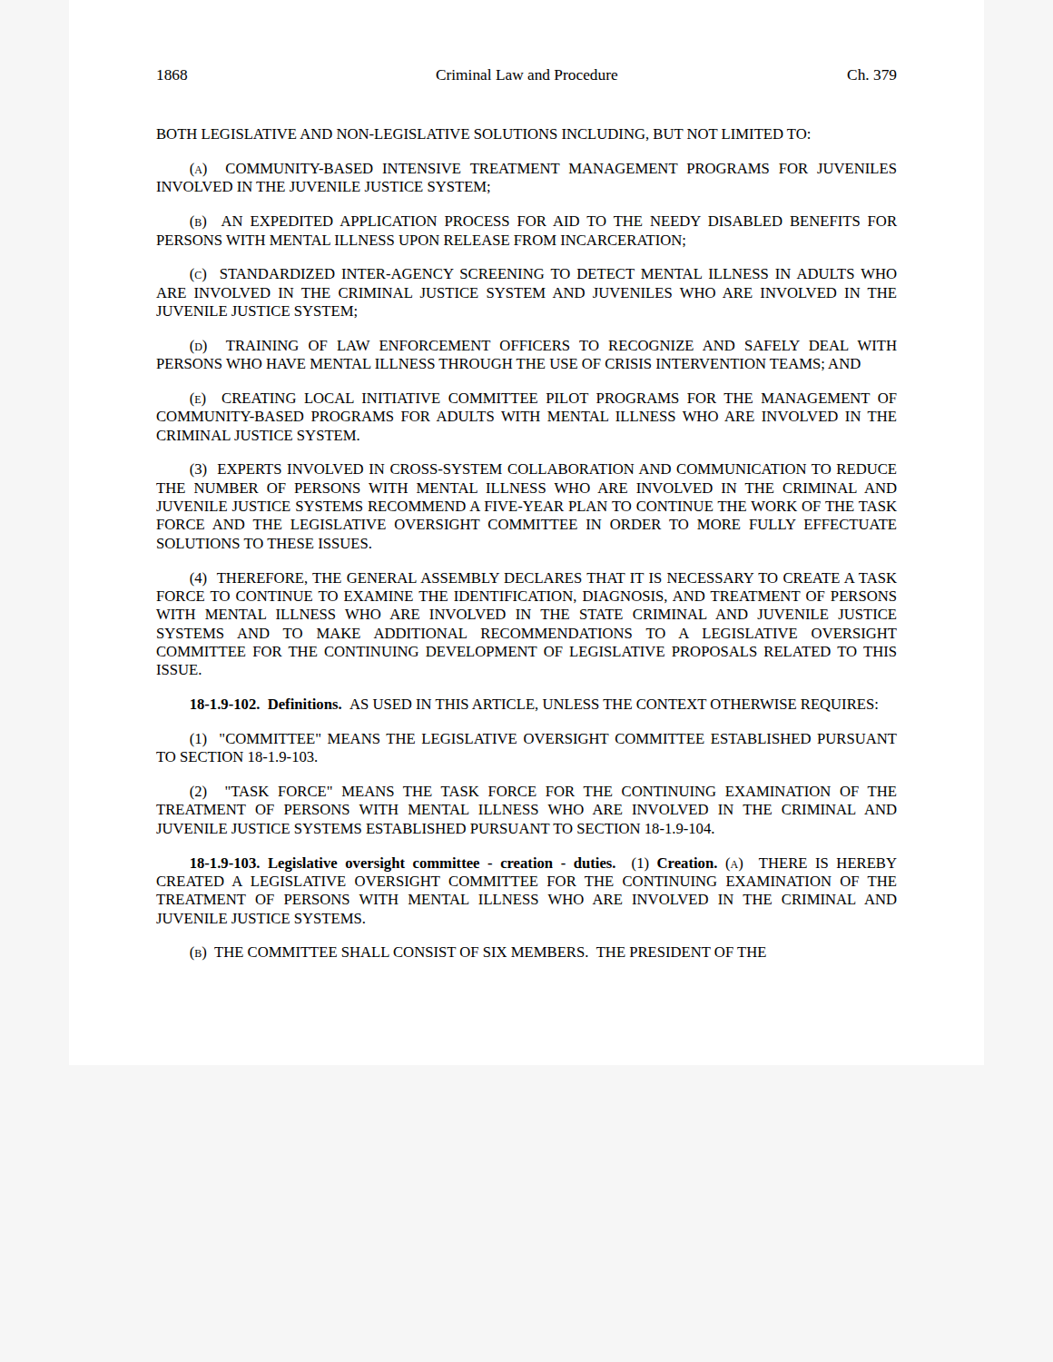1868 Criminal Law and Procedure Ch. 379
BOTH LEGISLATIVE AND NON-LEGISLATIVE SOLUTIONS INCLUDING, BUT NOT LIMITED TO:
(a) COMMUNITY-BASED INTENSIVE TREATMENT MANAGEMENT PROGRAMS FOR JUVENILES INVOLVED IN THE JUVENILE JUSTICE SYSTEM;
(b) AN EXPEDITED APPLICATION PROCESS FOR AID TO THE NEEDY DISABLED BENEFITS FOR PERSONS WITH MENTAL ILLNESS UPON RELEASE FROM INCARCERATION;
(c) STANDARDIZED INTER-AGENCY SCREENING TO DETECT MENTAL ILLNESS IN ADULTS WHO ARE INVOLVED IN THE CRIMINAL JUSTICE SYSTEM AND JUVENILES WHO ARE INVOLVED IN THE JUVENILE JUSTICE SYSTEM;
(d) TRAINING OF LAW ENFORCEMENT OFFICERS TO RECOGNIZE AND SAFELY DEAL WITH PERSONS WHO HAVE MENTAL ILLNESS THROUGH THE USE OF CRISIS INTERVENTION TEAMS; AND
(e) CREATING LOCAL INITIATIVE COMMITTEE PILOT PROGRAMS FOR THE MANAGEMENT OF COMMUNITY-BASED PROGRAMS FOR ADULTS WITH MENTAL ILLNESS WHO ARE INVOLVED IN THE CRIMINAL JUSTICE SYSTEM.
(3) EXPERTS INVOLVED IN CROSS-SYSTEM COLLABORATION AND COMMUNICATION TO REDUCE THE NUMBER OF PERSONS WITH MENTAL ILLNESS WHO ARE INVOLVED IN THE CRIMINAL AND JUVENILE JUSTICE SYSTEMS RECOMMEND A FIVE-YEAR PLAN TO CONTINUE THE WORK OF THE TASK FORCE AND THE LEGISLATIVE OVERSIGHT COMMITTEE IN ORDER TO MORE FULLY EFFECTUATE SOLUTIONS TO THESE ISSUES.
(4) THEREFORE, THE GENERAL ASSEMBLY DECLARES THAT IT IS NECESSARY TO CREATE A TASK FORCE TO CONTINUE TO EXAMINE THE IDENTIFICATION, DIAGNOSIS, AND TREATMENT OF PERSONS WITH MENTAL ILLNESS WHO ARE INVOLVED IN THE STATE CRIMINAL AND JUVENILE JUSTICE SYSTEMS AND TO MAKE ADDITIONAL RECOMMENDATIONS TO A LEGISLATIVE OVERSIGHT COMMITTEE FOR THE CONTINUING DEVELOPMENT OF LEGISLATIVE PROPOSALS RELATED TO THIS ISSUE.
18-1.9-102. Definitions. AS USED IN THIS ARTICLE, UNLESS THE CONTEXT OTHERWISE REQUIRES:
(1) "COMMITTEE" MEANS THE LEGISLATIVE OVERSIGHT COMMITTEE ESTABLISHED PURSUANT TO SECTION 18-1.9-103.
(2) "TASK FORCE" MEANS THE TASK FORCE FOR THE CONTINUING EXAMINATION OF THE TREATMENT OF PERSONS WITH MENTAL ILLNESS WHO ARE INVOLVED IN THE CRIMINAL AND JUVENILE JUSTICE SYSTEMS ESTABLISHED PURSUANT TO SECTION 18-1.9-104.
18-1.9-103. Legislative oversight committee - creation - duties. (1) Creation. (a) THERE IS HEREBY CREATED A LEGISLATIVE OVERSIGHT COMMITTEE FOR THE CONTINUING EXAMINATION OF THE TREATMENT OF PERSONS WITH MENTAL ILLNESS WHO ARE INVOLVED IN THE CRIMINAL AND JUVENILE JUSTICE SYSTEMS.
(b) THE COMMITTEE SHALL CONSIST OF SIX MEMBERS. THE PRESIDENT OF THE